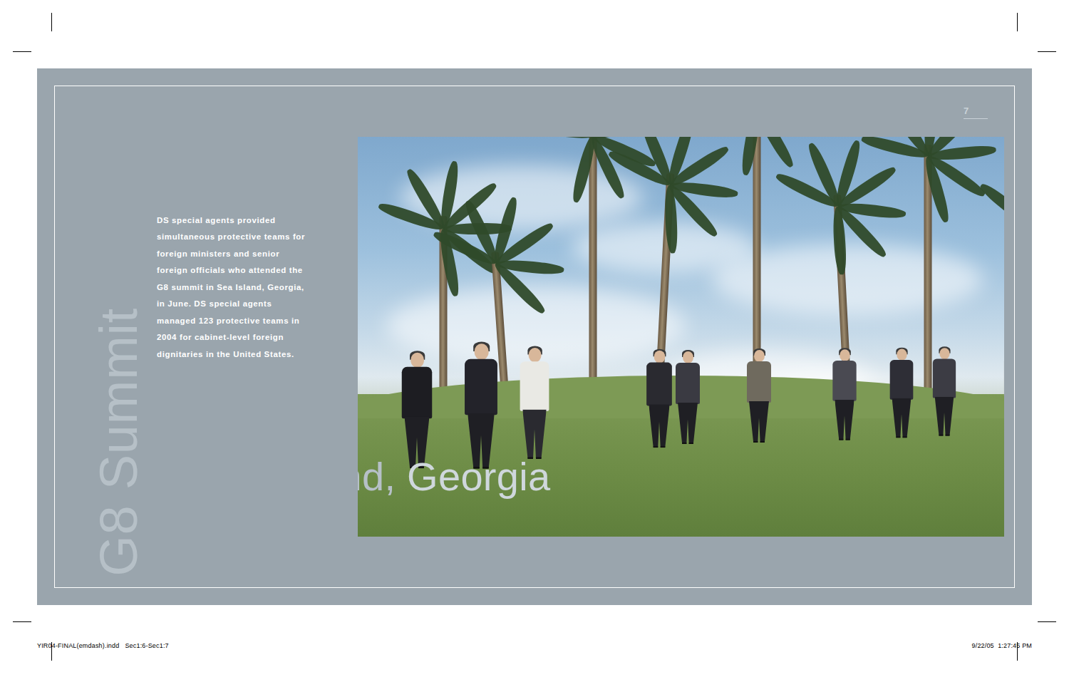7
G8 Summit
DS special agents provided simultaneous protective teams for foreign ministers and senior foreign officials who attended the G8 summit in Sea Island, Georgia, in June. DS special agents managed 123 protective teams in 2004 for cabinet-level foreign dignitaries in the United States.
Sea Island, Georgia
YIR04-FINAL(emdash).indd Sec1:6-Sec1:7 9/22/05 1:27:45 PM